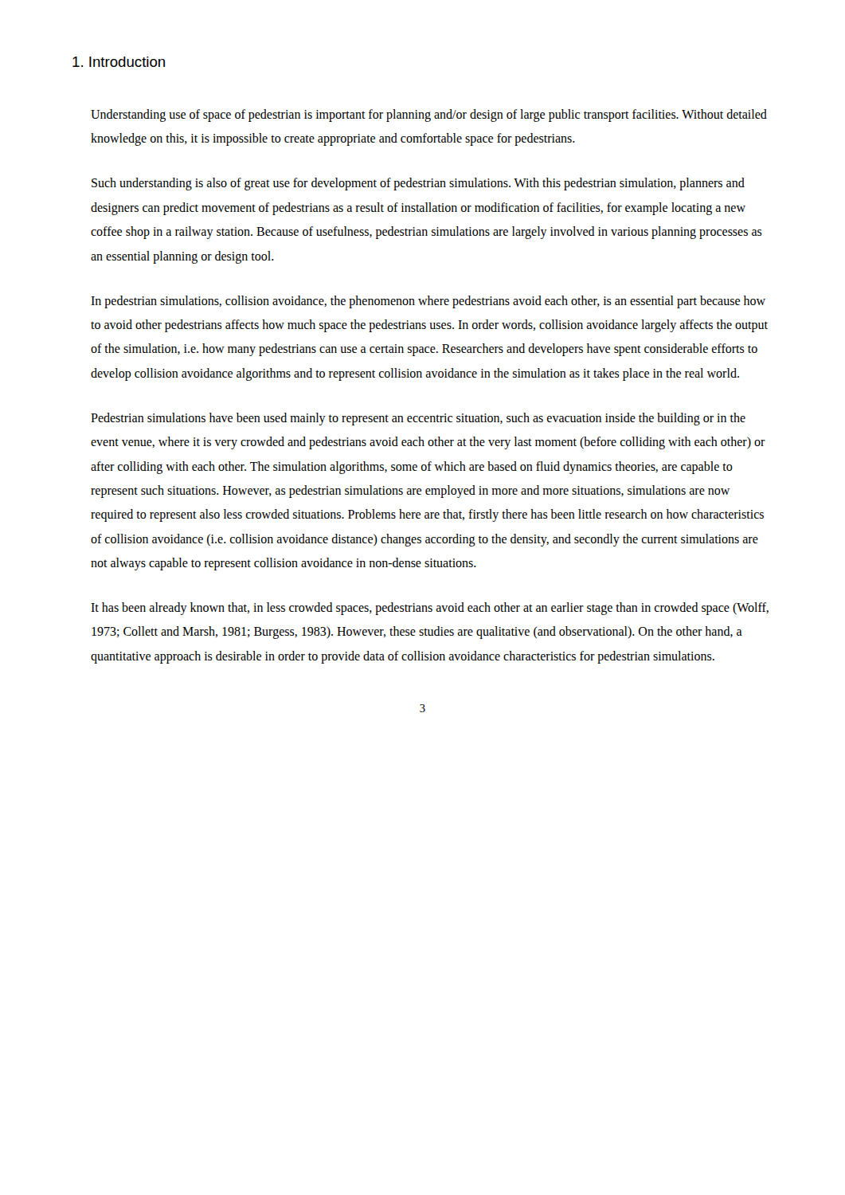1. Introduction
Understanding use of space of pedestrian is important for planning and/or design of large public transport facilities. Without detailed knowledge on this, it is impossible to create appropriate and comfortable space for pedestrians.
Such understanding is also of great use for development of pedestrian simulations. With this pedestrian simulation, planners and designers can predict movement of pedestrians as a result of installation or modification of facilities, for example locating a new coffee shop in a railway station. Because of usefulness, pedestrian simulations are largely involved in various planning processes as an essential planning or design tool.
In pedestrian simulations, collision avoidance, the phenomenon where pedestrians avoid each other, is an essential part because how to avoid other pedestrians affects how much space the pedestrians uses. In order words, collision avoidance largely affects the output of the simulation, i.e. how many pedestrians can use a certain space. Researchers and developers have spent considerable efforts to develop collision avoidance algorithms and to represent collision avoidance in the simulation as it takes place in the real world.
Pedestrian simulations have been used mainly to represent an eccentric situation, such as evacuation inside the building or in the event venue, where it is very crowded and pedestrians avoid each other at the very last moment (before colliding with each other) or after colliding with each other. The simulation algorithms, some of which are based on fluid dynamics theories, are capable to represent such situations. However, as pedestrian simulations are employed in more and more situations, simulations are now required to represent also less crowded situations. Problems here are that, firstly there has been little research on how characteristics of collision avoidance (i.e. collision avoidance distance) changes according to the density, and secondly the current simulations are not always capable to represent collision avoidance in non-dense situations.
It has been already known that, in less crowded spaces, pedestrians avoid each other at an earlier stage than in crowded space (Wolff, 1973; Collett and Marsh, 1981; Burgess, 1983). However, these studies are qualitative (and observational). On the other hand, a quantitative approach is desirable in order to provide data of collision avoidance characteristics for pedestrian simulations.
3